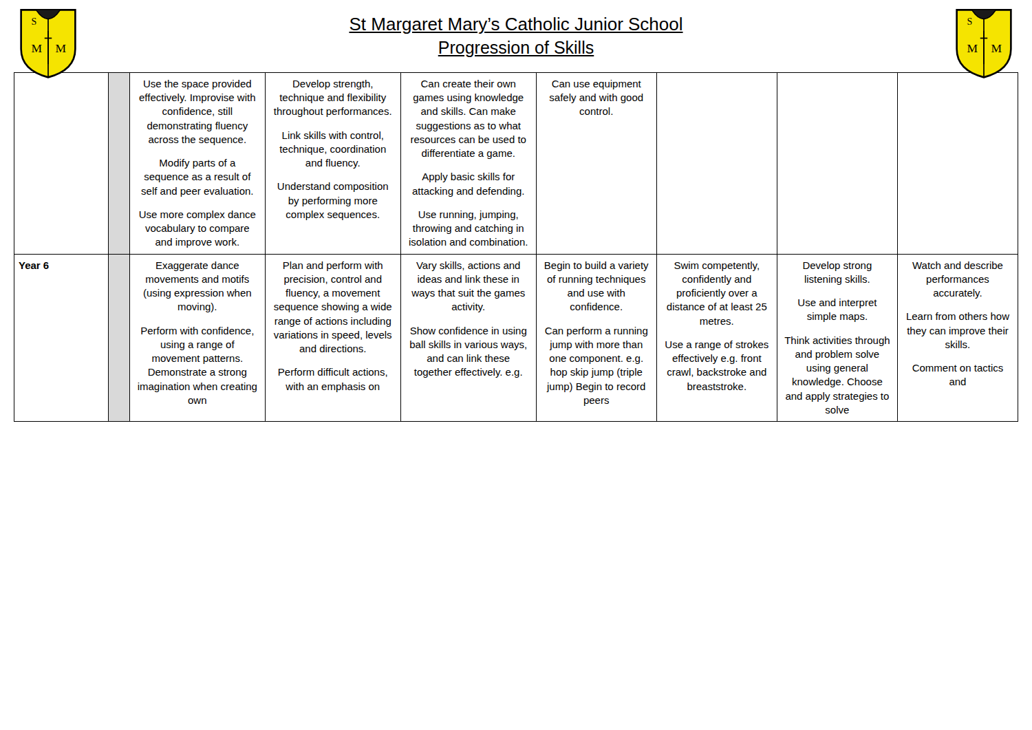S M M
S M M
St Margaret Mary’s Catholic Junior School
Progression of Skills
| | | Use the space provided effectively. Improvise with confidence, still demonstrating fluency across the sequence. Modify parts of a sequence as a result of self and peer evaluation. Use more complex dance vocabulary to compare and improve work. | Develop strength, technique and flexibility throughout performances. Link skills with control, technique, coordination and fluency. Understand composition by performing more complex sequences. | Can create their own games using knowledge and skills. Can make suggestions as to what resources can be used to differentiate a game. Apply basic skills for attacking and defending. Use running, jumping, throwing and catching in isolation and combination. | Can use equipment safely and with good control. | | | |
| Year 6 | | Exaggerate dance movements and motifs (using expression when moving). Perform with confidence, using a range of movement patterns. Demonstrate a strong imagination when creating own | Plan and perform with precision, control and fluency, a movement sequence showing a wide range of actions including variations in speed, levels and directions. Perform difficult actions, with an emphasis on | Vary skills, actions and ideas and link these in ways that suit the games activity. Show confidence in using ball skills in various ways, and can link these together effectively. e.g. | Begin to build a variety of running techniques and use with confidence. Can perform a running jump with more than one component. e.g. hop skip jump (triple jump) Begin to record peers | Swim competently, confidently and proficiently over a distance of at least 25 metres. Use a range of strokes effectively e.g. front crawl, backstroke and breaststroke. | Develop strong listening skills. Use and interpret simple maps. Think activities through and problem solve using general knowledge. Choose and apply strategies to solve | Watch and describe performances accurately. Learn from others how they can improve their skills. Comment on tactics and |